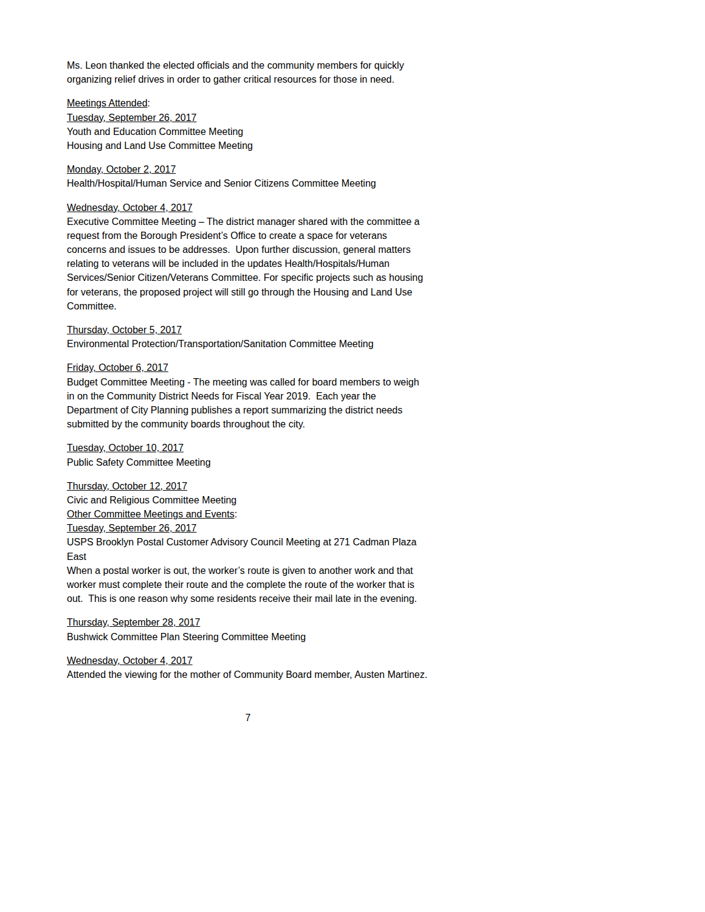Ms. Leon thanked the elected officials and the community members for quickly organizing relief drives in order to gather critical resources for those in need.
Meetings Attended:
Tuesday, September 26, 2017
Youth and Education Committee Meeting
Housing and Land Use Committee Meeting
Monday, October 2, 2017
Health/Hospital/Human Service and Senior Citizens Committee Meeting
Wednesday, October 4, 2017
Executive Committee Meeting – The district manager shared with the committee a request from the Borough President’s Office to create a space for veterans concerns and issues to be addresses. Upon further discussion, general matters relating to veterans will be included in the updates Health/Hospitals/Human Services/Senior Citizen/Veterans Committee. For specific projects such as housing for veterans, the proposed project will still go through the Housing and Land Use Committee.
Thursday, October 5, 2017
Environmental Protection/Transportation/Sanitation Committee Meeting
Friday, October 6, 2017
Budget Committee Meeting - The meeting was called for board members to weigh in on the Community District Needs for Fiscal Year 2019. Each year the Department of City Planning publishes a report summarizing the district needs submitted by the community boards throughout the city.
Tuesday, October 10, 2017
Public Safety Committee Meeting
Thursday, October 12, 2017
Civic and Religious Committee Meeting
Other Committee Meetings and Events:
Tuesday, September 26, 2017
USPS Brooklyn Postal Customer Advisory Council Meeting at 271 Cadman Plaza East
When a postal worker is out, the worker’s route is given to another work and that worker must complete their route and the complete the route of the worker that is out. This is one reason why some residents receive their mail late in the evening.
Thursday, September 28, 2017
Bushwick Committee Plan Steering Committee Meeting
Wednesday, October 4, 2017
Attended the viewing for the mother of Community Board member, Austen Martinez.
7